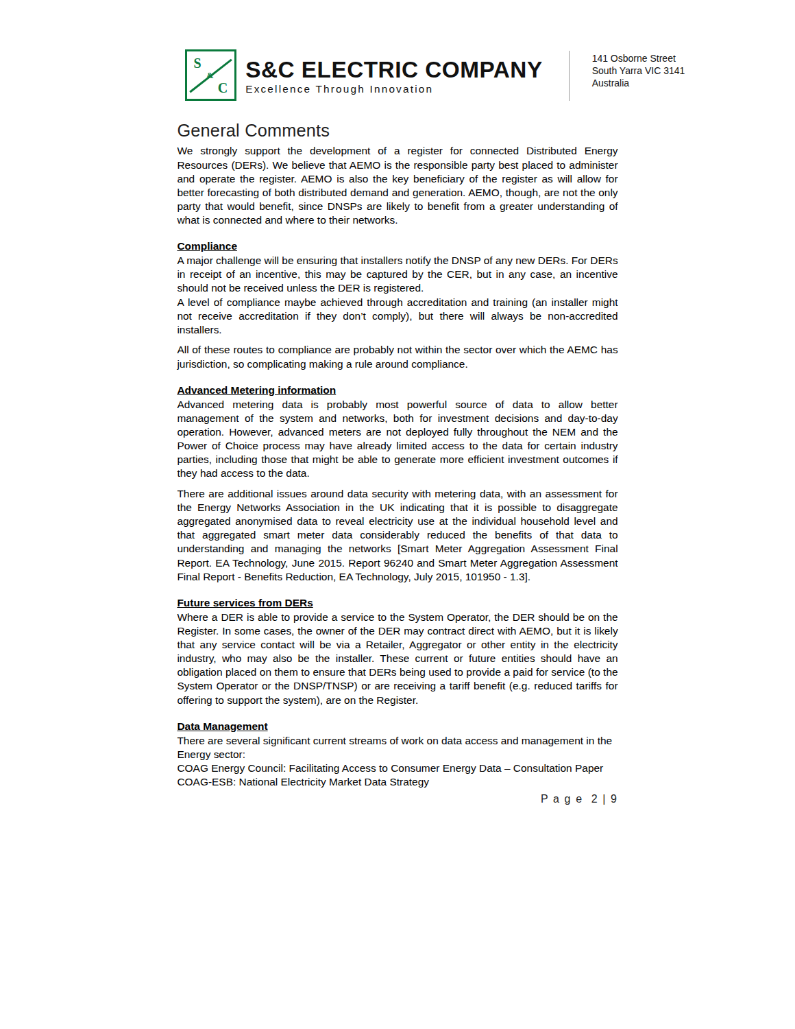S & C
S&C ELECTRIC COMPANY
Excellence Through Innovation
141 Osborne Street
South Yarra VIC 3141
Australia
General Comments
We strongly support the development of a register for connected Distributed Energy Resources (DERs). We believe that AEMO is the responsible party best placed to administer and operate the register. AEMO is also the key beneficiary of the register as will allow for better forecasting of both distributed demand and generation. AEMO, though, are not the only party that would benefit, since DNSPs are likely to benefit from a greater understanding of what is connected and where to their networks.
Compliance
A major challenge will be ensuring that installers notify the DNSP of any new DERs. For DERs in receipt of an incentive, this may be captured by the CER, but in any case, an incentive should not be received unless the DER is registered.
A level of compliance maybe achieved through accreditation and training (an installer might not receive accreditation if they don’t comply), but there will always be non-accredited installers.
All of these routes to compliance are probably not within the sector over which the AEMC has jurisdiction, so complicating making a rule around compliance.
Advanced Metering information
Advanced metering data is probably most powerful source of data to allow better management of the system and networks, both for investment decisions and day-to-day operation. However, advanced meters are not deployed fully throughout the NEM and the Power of Choice process may have already limited access to the data for certain industry parties, including those that might be able to generate more efficient investment outcomes if they had access to the data.
There are additional issues around data security with metering data, with an assessment for the Energy Networks Association in the UK indicating that it is possible to disaggregate aggregated anonymised data to reveal electricity use at the individual household level and that aggregated smart meter data considerably reduced the benefits of that data to understanding and managing the networks [Smart Meter Aggregation Assessment Final Report. EA Technology, June 2015. Report 96240 and Smart Meter Aggregation Assessment Final Report - Benefits Reduction, EA Technology, July 2015, 101950 - 1.3].
Future services from DERs
Where a DER is able to provide a service to the System Operator, the DER should be on the Register. In some cases, the owner of the DER may contract direct with AEMO, but it is likely that any service contact will be via a Retailer, Aggregator or other entity in the electricity industry, who may also be the installer. These current or future entities should have an obligation placed on them to ensure that DERs being used to provide a paid for service (to the System Operator or the DNSP/TNSP) or are receiving a tariff benefit (e.g. reduced tariffs for offering to support the system), are on the Register.
Data Management
There are several significant current streams of work on data access and management in the Energy sector:
COAG Energy Council: Facilitating Access to Consumer Energy Data – Consultation Paper
COAG-ESB: National Electricity Market Data Strategy
P a g e 2 | 9